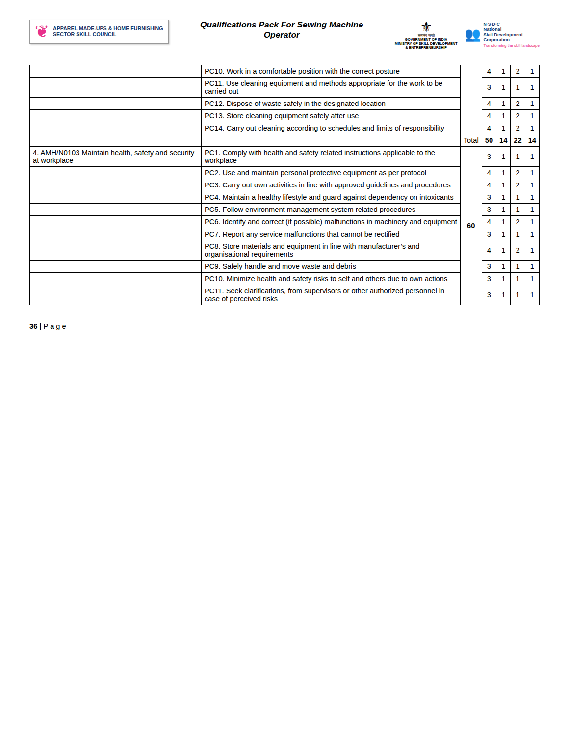❦ APPAREL MADE-UPS & HOME FURNISHING
SECTOR SKILL COUNCIL
Qualifications Pack For Sewing Machine
Operator
⚜
सत्यमेव जयते
GOVERNMENT OF INDIA
MINISTRY OF SKILL DEVELOPMENT
& ENTREPRENEURSHIP
👥 N·S·D·C
National
Skill Development
Corporation
Transforming the skill landscape
| | PC10. Work in a comfortable position with the correct posture | | 4 | 1 | 2 | 1 |
| | PC11. Use cleaning equipment and methods appropriate for the work to be carried out | 3 | 1 | 1 | 1 |
| | PC12. Dispose of waste safely in the designated location | 4 | 1 | 2 | 1 |
| | PC13. Store cleaning equipment safely after use | 4 | 1 | 2 | 1 |
| | PC14. Carry out cleaning according to schedules and limits of responsibility | 4 | 1 | 2 | 1 |
| | | Total | 50 | 14 | 22 | 14 |
| 4. AMH/N0103 Maintain health, safety and security at workplace | PC1. Comply with health and safety related instructions applicable to the workplace | 60 | 3 | 1 | 1 | 1 |
| | PC2. Use and maintain personal protective equipment as per protocol | 4 | 1 | 2 | 1 |
| | PC3. Carry out own activities in line with approved guidelines and procedures | 4 | 1 | 2 | 1 |
| | PC4. Maintain a healthy lifestyle and guard against dependency on intoxicants | 3 | 1 | 1 | 1 |
| | PC5. Follow environment management system related procedures | 3 | 1 | 1 | 1 |
| | PC6. Identify and correct (if possible) malfunctions in machinery and equipment | 4 | 1 | 2 | 1 |
| | PC7. Report any service malfunctions that cannot be rectified | 3 | 1 | 1 | 1 |
| | PC8. Store materials and equipment in line with manufacturer’s and organisational requirements | 4 | 1 | 2 | 1 |
| | PC9. Safely handle and move waste and debris | 3 | 1 | 1 | 1 |
| | PC10. Minimize health and safety risks to self and others due to own actions | 3 | 1 | 1 | 1 |
| | PC11. Seek clarifications, from supervisors or other authorized personnel in case of perceived risks | 3 | 1 | 1 | 1 |
36 | P a g e